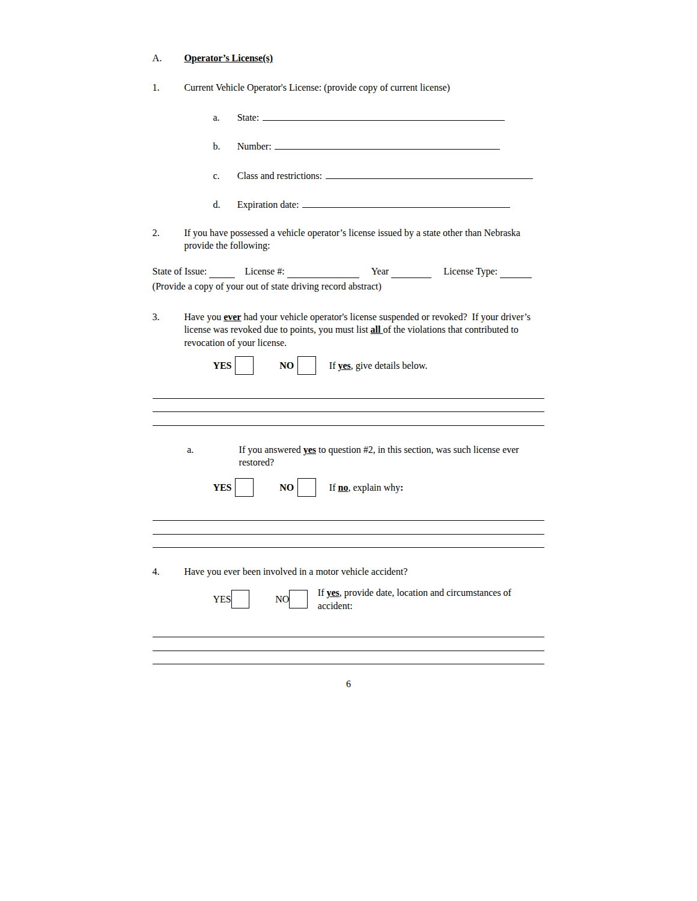A.
Operator’s License(s)
1.
Current Vehicle Operator's License: (provide copy of current license)
a.
State:
b.
Number:
c.
Class and restrictions:
d.
Expiration date:
2.
If you have possessed a vehicle operator’s license issued by a state other than Nebraska provide the following:
State of Issue: License #: Year License Type:
(Provide a copy of your out of state driving record abstract)
3.
Have you ever had your vehicle operator's license suspended or revoked? If your driver’s license was revoked due to points, you must list all of the violations that contributed to revocation of your license.
YES NO If yes, give details below.
a. If you answered yes to question #2, in this section, was such license ever restored?
YES NO If no, explain why:
4.
Have you ever been involved in a motor vehicle accident?
YES NO If yes, provide date, location and circumstances of accident:
6